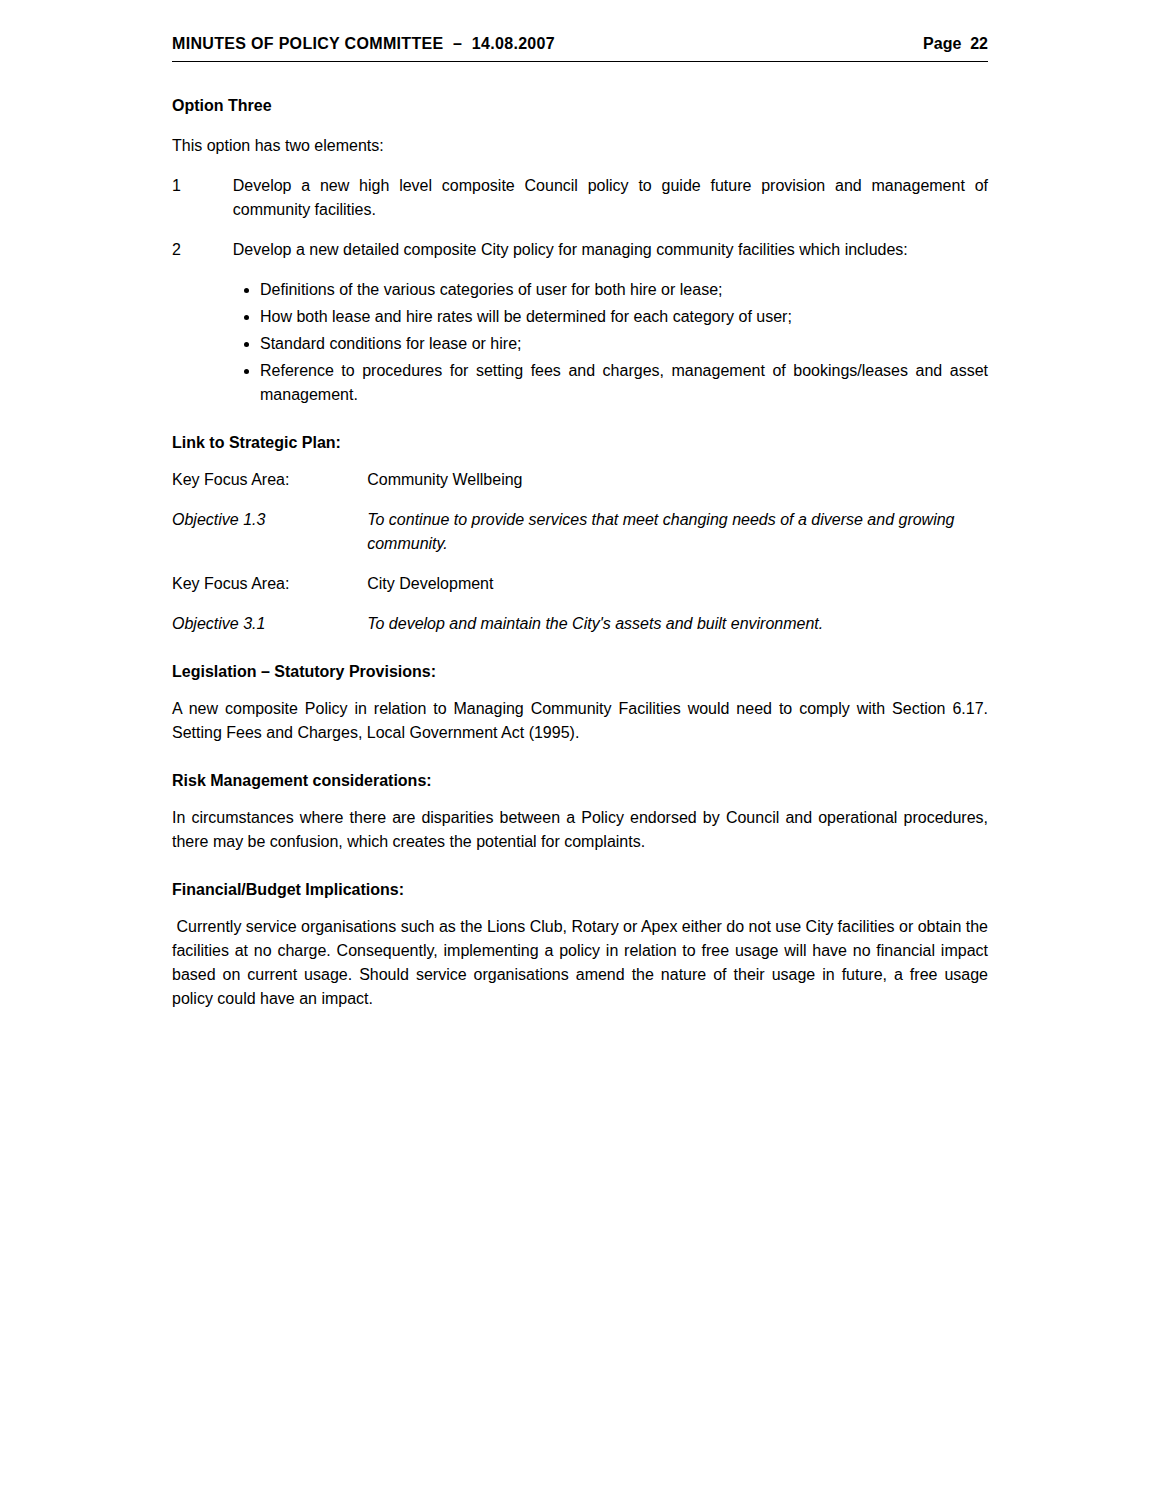MINUTES OF POLICY COMMITTEE – 14.08.2007 Page 22
Option Three
This option has two elements:
Develop a new high level composite Council policy to guide future provision and management of community facilities.
Develop a new detailed composite City policy for managing community facilities which includes:
Definitions of the various categories of user for both hire or lease;
How both lease and hire rates will be determined for each category of user;
Standard conditions for lease or hire;
Reference to procedures for setting fees and charges, management of bookings/leases and asset management.
Link to Strategic Plan:
Key Focus Area:
Community Wellbeing
Objective 1.3
To continue to provide services that meet changing needs of a diverse and growing community.
Key Focus Area:
City Development
Objective 3.1
To develop and maintain the City's assets and built environment.
Legislation – Statutory Provisions:
A new composite Policy in relation to Managing Community Facilities would need to comply with Section 6.17. Setting Fees and Charges, Local Government Act (1995).
Risk Management considerations:
In circumstances where there are disparities between a Policy endorsed by Council and operational procedures, there may be confusion, which creates the potential for complaints.
Financial/Budget Implications:
Currently service organisations such as the Lions Club, Rotary or Apex either do not use City facilities or obtain the facilities at no charge. Consequently, implementing a policy in relation to free usage will have no financial impact based on current usage. Should service organisations amend the nature of their usage in future, a free usage policy could have an impact.